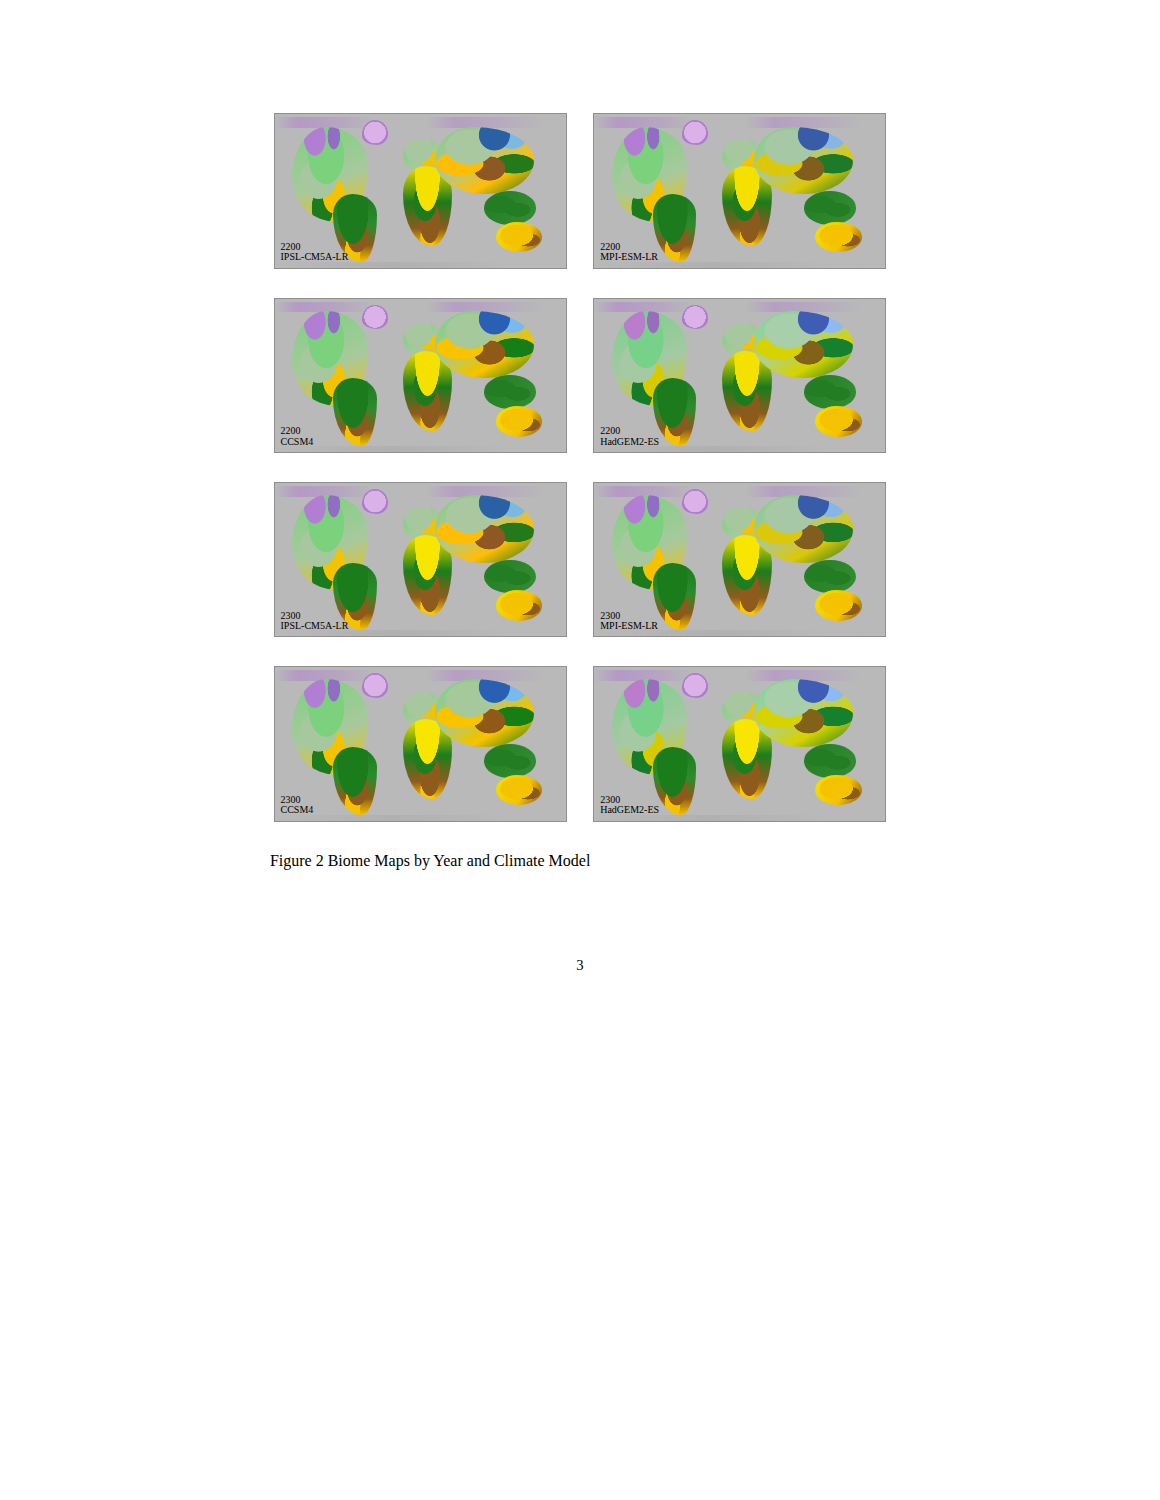2200 IPSL-CM5A-LR
2200 MPI-ESM-LR
2200 CCSM4
2200 HadGEM2-ES
2300 IPSL-CM5A-LR
2300 MPI-ESM-LR
2300 CCSM4
2300 HadGEM2-ES
Figure 2 Biome Maps by Year and Climate Model
3